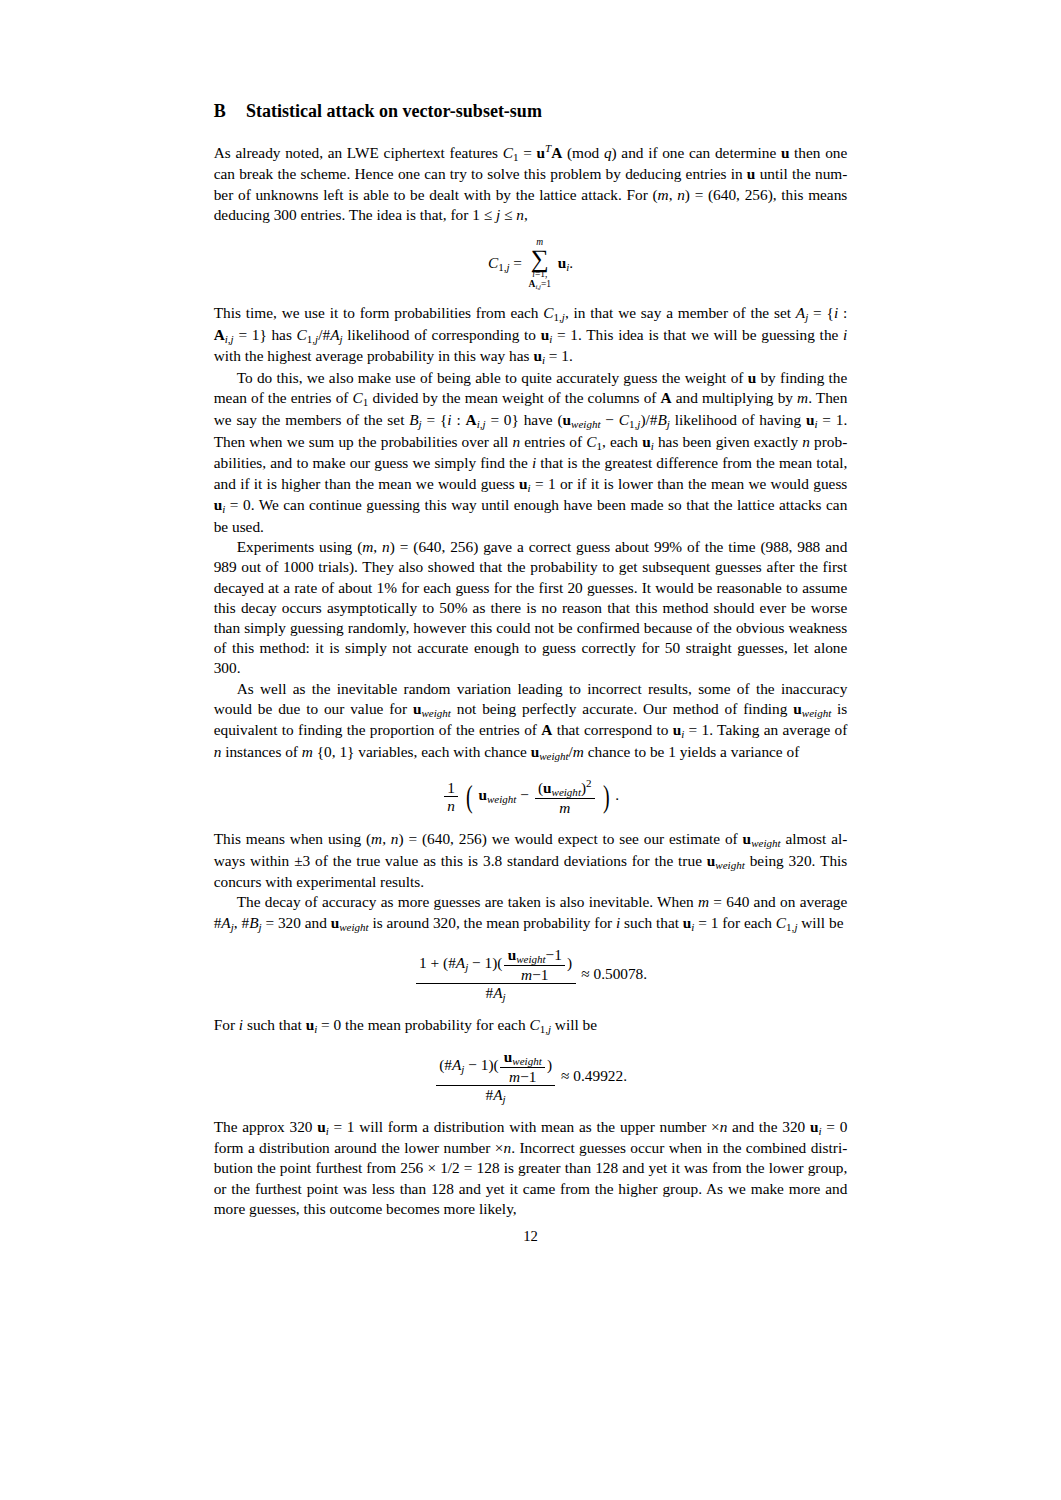BStatistical attack on vector-subset-sum
As already noted, an LWE ciphertext features C 1 = uTA (mod q) and if one can determine u then one can break the scheme. Hence one can try to solve this problem by deducing entries in u until the number of unknowns left is able to be dealt with by the lattice attack. For (m, n) = (640, 256), this means deducing 300 entries. The idea is that, for 1 ≤ j ≤ n,
C 1,j = m∑i=1,
Ai,j=1 ui.
This time, we use it to form probabilities from each C 1,j, in that we say a member of the set Aj = {i : Ai,j = 1} has C 1,j/#Aj likelihood of corresponding to ui = 1. This idea is that we will be guessing the i with the highest average probability in this way has ui = 1.
To do this, we also make use of being able to quite accurately guess the weight of u by finding the mean of the entries of C 1 divided by the mean weight of the columns of A and multiplying by m. Then we say the members of the set Bj = {i : Ai,j = 0} have (uweight − C 1,j)/#Bj likelihood of having ui = 1. Then when we sum up the probabilities over all n entries of C 1, each ui has been given exactly n probabilities, and to make our guess we simply find the i that is the greatest difference from the mean total, and if it is higher than the mean we would guess ui = 1 or if it is lower than the mean we would guess ui = 0. We can continue guessing this way until enough have been made so that the lattice attacks can be used.
Experiments using (m, n) = (640, 256) gave a correct guess about 99% of the time (988, 988 and 989 out of 1000 trials). They also showed that the probability to get subsequent guesses after the first decayed at a rate of about 1% for each guess for the first 20 guesses. It would be reasonable to assume this decay occurs asymptotically to 50% as there is no reason that this method should ever be worse than simply guessing randomly, however this could not be confirmed because of the obvious weakness of this method: it is simply not accurate enough to guess correctly for 50 straight guesses, let alone 300.
As well as the inevitable random variation leading to incorrect results, some of the inaccuracy would be due to our value for uweight not being perfectly accurate. Our method of finding uweight is equivalent to finding the proportion of the entries of A that correspond to ui = 1. Taking an average of n instances of m {0, 1} variables, each with chance uweight/m chance to be 1 yields a variance of
1 n ( uweight − (uweight)2 m ) .
This means when using (m, n) = (640, 256) we would expect to see our estimate of uweight almost always within ±3 of the true value as this is 3.8 standard deviations for the true uweight being 320. This concurs with experimental results.
The decay of accuracy as more guesses are taken is also inevitable. When m = 640 and on average #Aj, #Bj = 320 and uweight is around 320, the mean probability for i such that ui = 1 for each C 1,j will be
1 + (#Aj − 1)(uweight−1 m−1) #Aj ≈ 0.50078.
For i such that ui = 0 the mean probability for each C 1,j will be
(#Aj − 1)(uweight m−1) #Aj ≈ 0.49922.
The approx 320 ui = 1 will form a distribution with mean as the upper number ×n and the 320 ui = 0 form a distribution around the lower number ×n. Incorrect guesses occur when in the combined distribution the point furthest from 256 × 1/2 = 128 is greater than 128 and yet it was from the lower group, or the furthest point was less than 128 and yet it came from the higher group. As we make more and more guesses, this outcome becomes more likely,
12